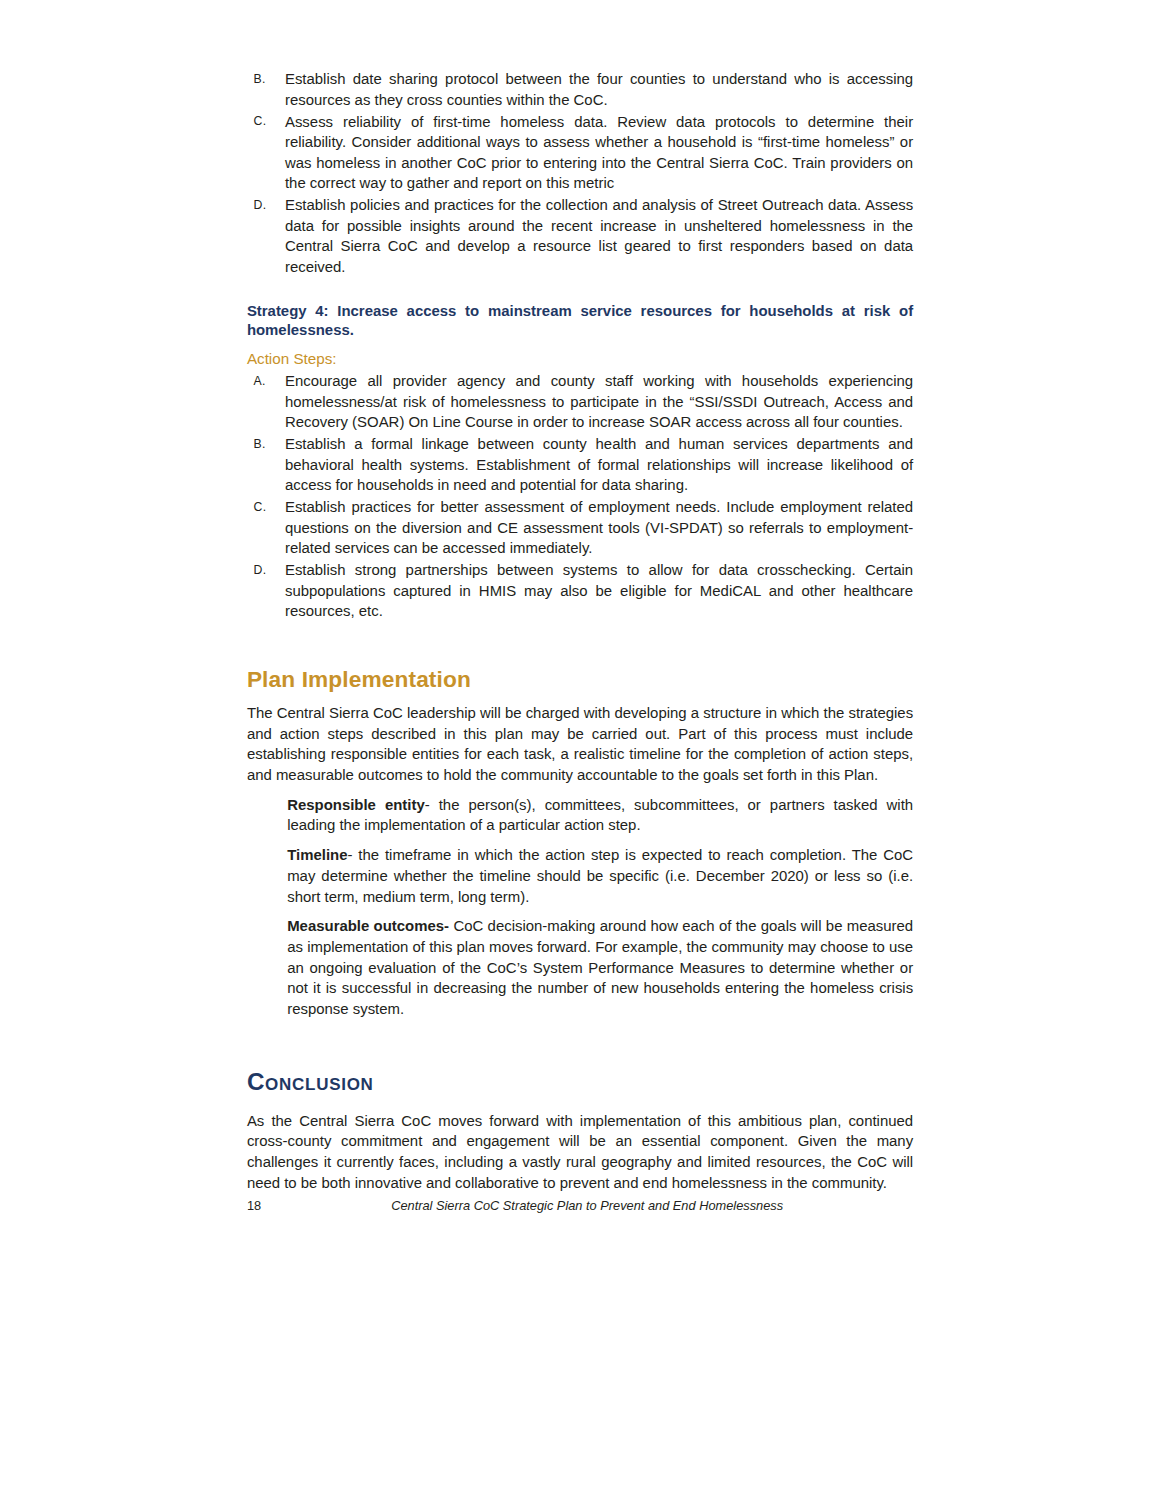B. Establish date sharing protocol between the four counties to understand who is accessing resources as they cross counties within the CoC.
C. Assess reliability of first-time homeless data. Review data protocols to determine their reliability. Consider additional ways to assess whether a household is “first-time homeless” or was homeless in another CoC prior to entering into the Central Sierra CoC. Train providers on the correct way to gather and report on this metric
D. Establish policies and practices for the collection and analysis of Street Outreach data. Assess data for possible insights around the recent increase in unsheltered homelessness in the Central Sierra CoC and develop a resource list geared to first responders based on data received.
Strategy 4: Increase access to mainstream service resources for households at risk of homelessness.
Action Steps:
A. Encourage all provider agency and county staff working with households experiencing homelessness/at risk of homelessness to participate in the “SSI/SSDI Outreach, Access and Recovery (SOAR) On Line Course in order to increase SOAR access across all four counties.
B. Establish a formal linkage between county health and human services departments and behavioral health systems. Establishment of formal relationships will increase likelihood of access for households in need and potential for data sharing.
C. Establish practices for better assessment of employment needs. Include employment related questions on the diversion and CE assessment tools (VI-SPDAT) so referrals to employment-related services can be accessed immediately.
D. Establish strong partnerships between systems to allow for data crosschecking. Certain subpopulations captured in HMIS may also be eligible for MediCAL and other healthcare resources, etc.
Plan Implementation
The Central Sierra CoC leadership will be charged with developing a structure in which the strategies and action steps described in this plan may be carried out. Part of this process must include establishing responsible entities for each task, a realistic timeline for the completion of action steps, and measurable outcomes to hold the community accountable to the goals set forth in this Plan.
Responsible entity- the person(s), committees, subcommittees, or partners tasked with leading the implementation of a particular action step.
Timeline- the timeframe in which the action step is expected to reach completion. The CoC may determine whether the timeline should be specific (i.e. December 2020) or less so (i.e. short term, medium term, long term).
Measurable outcomes- CoC decision-making around how each of the goals will be measured as implementation of this plan moves forward. For example, the community may choose to use an ongoing evaluation of the CoC’s System Performance Measures to determine whether or not it is successful in decreasing the number of new households entering the homeless crisis response system.
Conclusion
As the Central Sierra CoC moves forward with implementation of this ambitious plan, continued cross-county commitment and engagement will be an essential component. Given the many challenges it currently faces, including a vastly rural geography and limited resources, the CoC will need to be both innovative and collaborative to prevent and end homelessness in the community.
18
Central Sierra CoC Strategic Plan to Prevent and End Homelessness